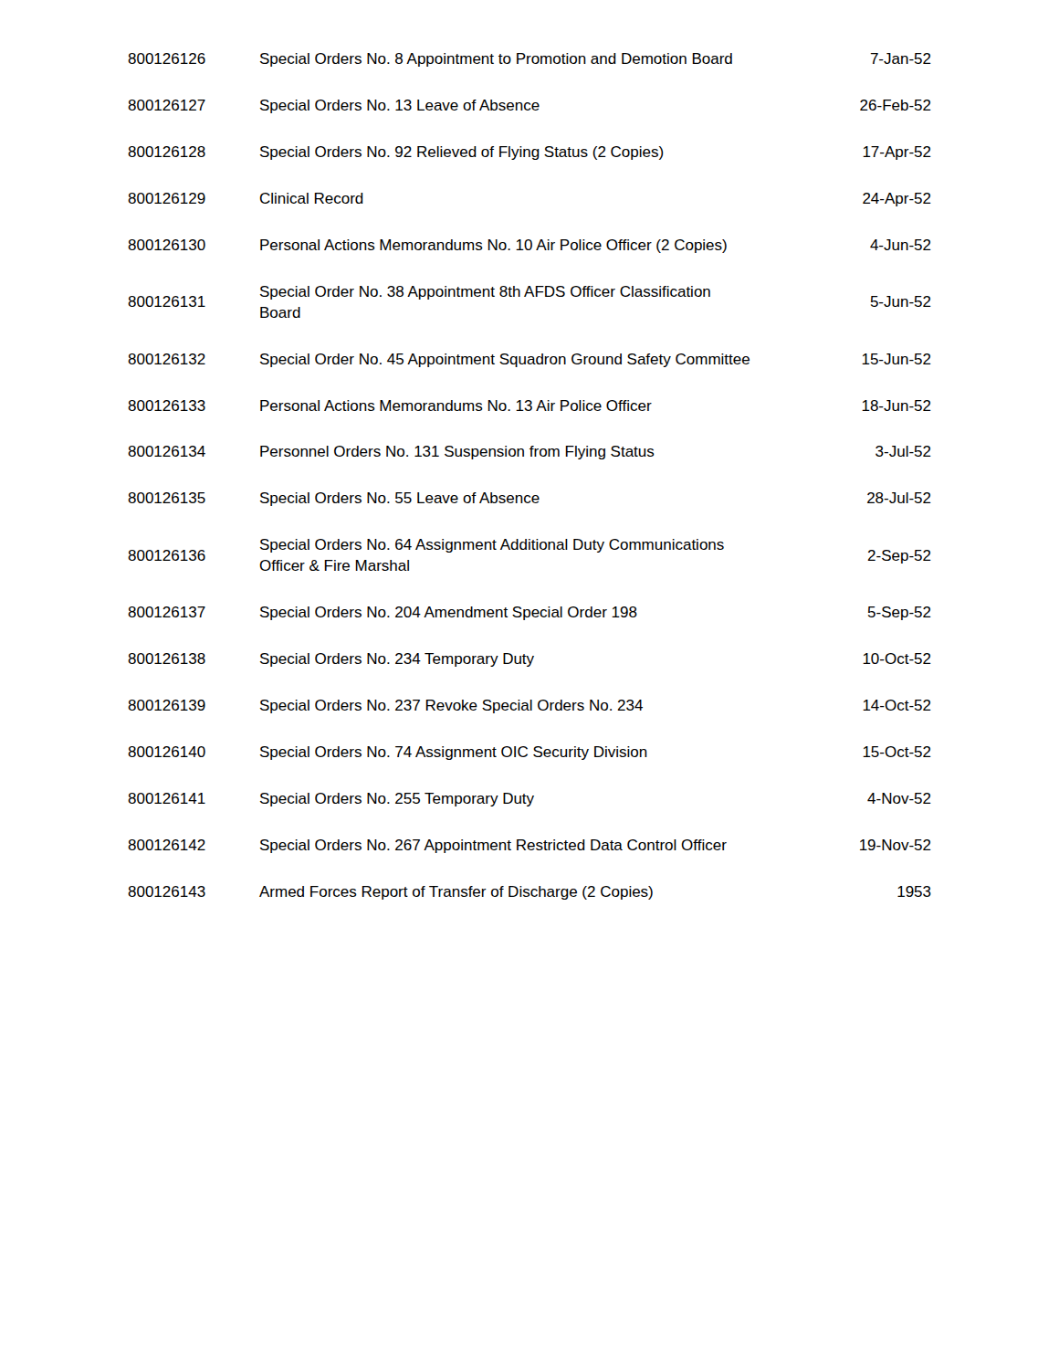| 800126126 | Special Orders No. 8 Appointment to Promotion and Demotion Board | 7-Jan-52 |
| 800126127 | Special Orders No. 13 Leave of Absence | 26-Feb-52 |
| 800126128 | Special Orders No. 92 Relieved of Flying Status (2 Copies) | 17-Apr-52 |
| 800126129 | Clinical Record | 24-Apr-52 |
| 800126130 | Personal Actions Memorandums No. 10 Air Police Officer (2 Copies) | 4-Jun-52 |
| 800126131 | Special Order No. 38 Appointment 8th AFDS Officer Classification Board | 5-Jun-52 |
| 800126132 | Special Order No. 45 Appointment Squadron Ground Safety Committee | 15-Jun-52 |
| 800126133 | Personal Actions Memorandums No. 13 Air Police Officer | 18-Jun-52 |
| 800126134 | Personnel Orders No. 131 Suspension from Flying Status | 3-Jul-52 |
| 800126135 | Special Orders No. 55 Leave of Absence | 28-Jul-52 |
| 800126136 | Special Orders No. 64 Assignment Additional Duty Communications Officer & Fire Marshal | 2-Sep-52 |
| 800126137 | Special Orders No. 204 Amendment Special Order 198 | 5-Sep-52 |
| 800126138 | Special Orders No. 234 Temporary Duty | 10-Oct-52 |
| 800126139 | Special Orders No. 237 Revoke Special Orders No. 234 | 14-Oct-52 |
| 800126140 | Special Orders No. 74 Assignment OIC Security Division | 15-Oct-52 |
| 800126141 | Special Orders No. 255 Temporary Duty | 4-Nov-52 |
| 800126142 | Special Orders No. 267 Appointment Restricted Data Control Officer | 19-Nov-52 |
| 800126143 | Armed Forces Report of Transfer of Discharge (2 Copies) | 1953 |